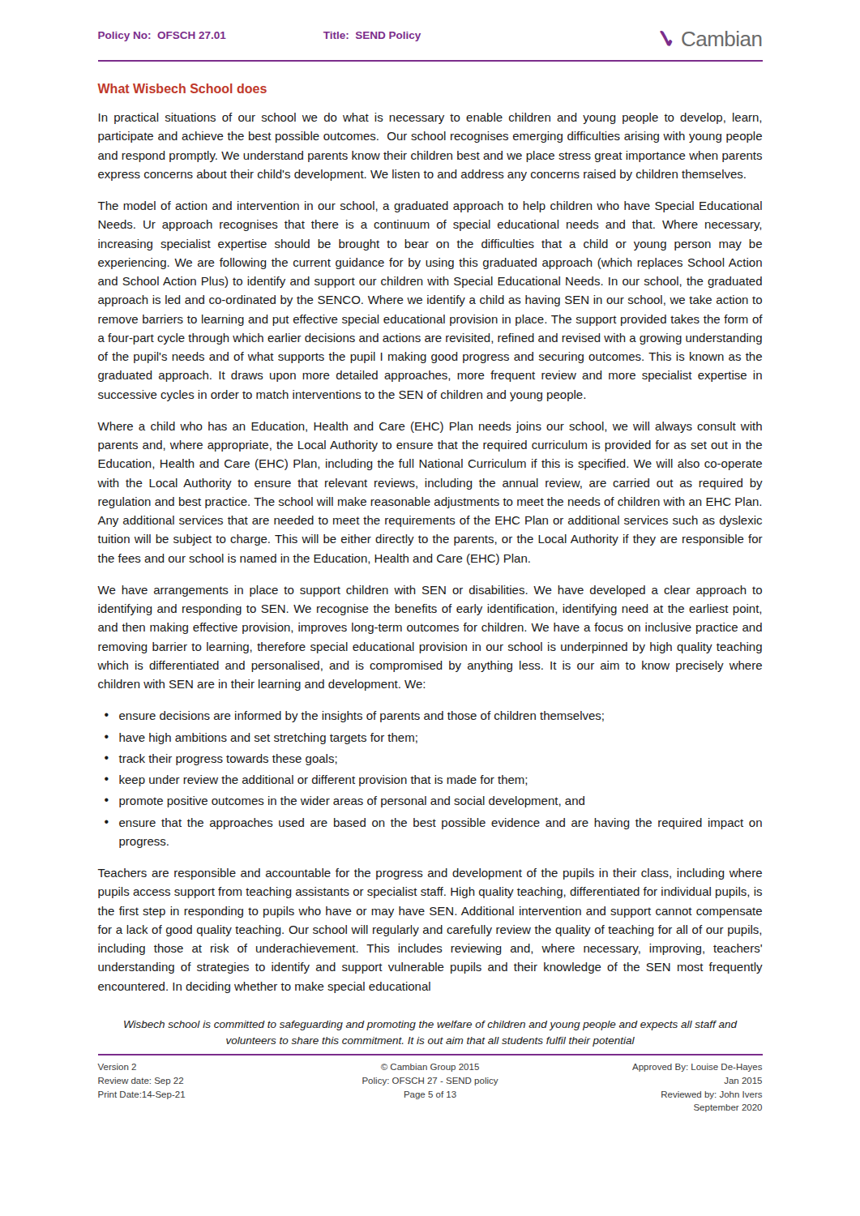Policy No: OFSCH 27.01 Title: SEND Policy
✓Cambian
What Wisbech School does
In practical situations of our school we do what is necessary to enable children and young people to develop, learn, participate and achieve the best possible outcomes. Our school recognises emerging difficulties arising with young people and respond promptly. We understand parents know their children best and we place stress great importance when parents express concerns about their child's development. We listen to and address any concerns raised by children themselves.
The model of action and intervention in our school, a graduated approach to help children who have Special Educational Needs. Ur approach recognises that there is a continuum of special educational needs and that. Where necessary, increasing specialist expertise should be brought to bear on the difficulties that a child or young person may be experiencing. We are following the current guidance for by using this graduated approach (which replaces School Action and School Action Plus) to identify and support our children with Special Educational Needs. In our school, the graduated approach is led and co-ordinated by the SENCO. Where we identify a child as having SEN in our school, we take action to remove barriers to learning and put effective special educational provision in place. The support provided takes the form of a four-part cycle through which earlier decisions and actions are revisited, refined and revised with a growing understanding of the pupil's needs and of what supports the pupil I making good progress and securing outcomes. This is known as the graduated approach. It draws upon more detailed approaches, more frequent review and more specialist expertise in successive cycles in order to match interventions to the SEN of children and young people.
Where a child who has an Education, Health and Care (EHC) Plan needs joins our school, we will always consult with parents and, where appropriate, the Local Authority to ensure that the required curriculum is provided for as set out in the Education, Health and Care (EHC) Plan, including the full National Curriculum if this is specified. We will also co-operate with the Local Authority to ensure that relevant reviews, including the annual review, are carried out as required by regulation and best practice. The school will make reasonable adjustments to meet the needs of children with an EHC Plan. Any additional services that are needed to meet the requirements of the EHC Plan or additional services such as dyslexic tuition will be subject to charge. This will be either directly to the parents, or the Local Authority if they are responsible for the fees and our school is named in the Education, Health and Care (EHC) Plan.
We have arrangements in place to support children with SEN or disabilities. We have developed a clear approach to identifying and responding to SEN. We recognise the benefits of early identification, identifying need at the earliest point, and then making effective provision, improves long-term outcomes for children. We have a focus on inclusive practice and removing barrier to learning, therefore special educational provision in our school is underpinned by high quality teaching which is differentiated and personalised, and is compromised by anything less. It is our aim to know precisely where children with SEN are in their learning and development. We:
ensure decisions are informed by the insights of parents and those of children themselves;
have high ambitions and set stretching targets for them;
track their progress towards these goals;
keep under review the additional or different provision that is made for them;
promote positive outcomes in the wider areas of personal and social development, and
ensure that the approaches used are based on the best possible evidence and are having the required impact on progress.
Teachers are responsible and accountable for the progress and development of the pupils in their class, including where pupils access support from teaching assistants or specialist staff. High quality teaching, differentiated for individual pupils, is the first step in responding to pupils who have or may have SEN. Additional intervention and support cannot compensate for a lack of good quality teaching. Our school will regularly and carefully review the quality of teaching for all of our pupils, including those at risk of underachievement. This includes reviewing and, where necessary, improving, teachers' understanding of strategies to identify and support vulnerable pupils and their knowledge of the SEN most frequently encountered. In deciding whether to make special educational
Wisbech school is committed to safeguarding and promoting the welfare of children and young people and expects all staff and volunteers to share this commitment. It is out aim that all students fulfil their potential
Version 2
Review date: Sep 22
Print Date:14-Sep-21
© Cambian Group 2015
Policy: OFSCH 27 - SEND policy
Page 5 of 13
Approved By: Louise De-Hayes
Jan 2015
Reviewed by: John Ivers
September 2020